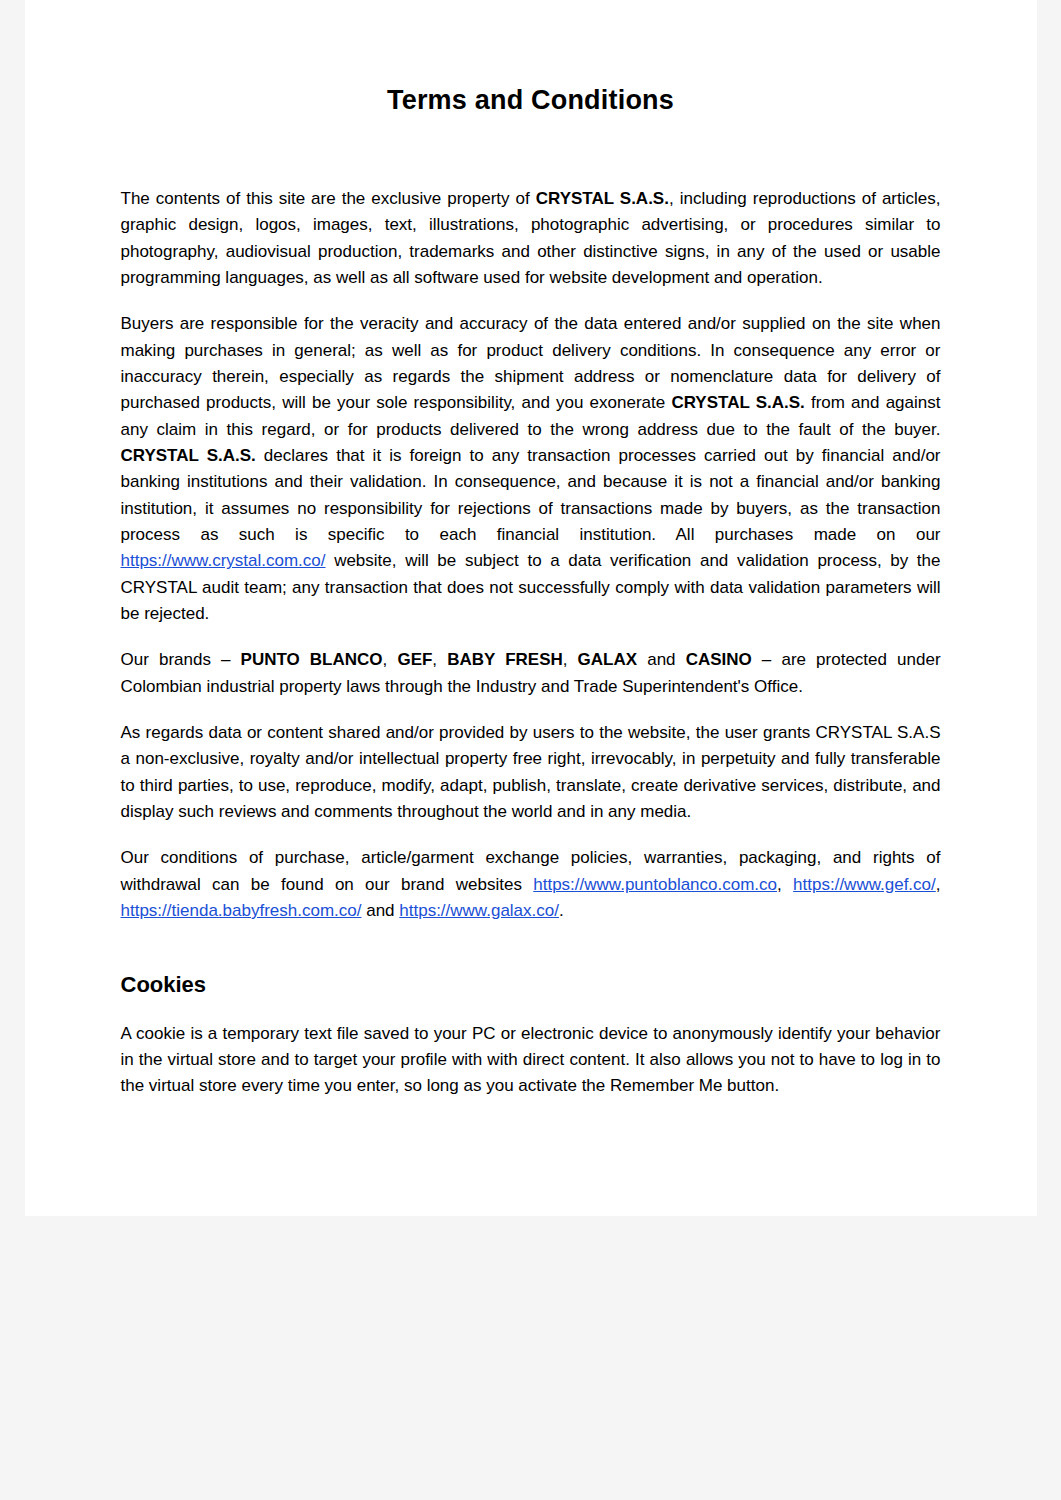Terms and Conditions
The contents of this site are the exclusive property of CRYSTAL S.A.S., including reproductions of articles, graphic design, logos, images, text, illustrations, photographic advertising, or procedures similar to photography, audiovisual production, trademarks and other distinctive signs, in any of the used or usable programming languages, as well as all software used for website development and operation.
Buyers are responsible for the veracity and accuracy of the data entered and/or supplied on the site when making purchases in general; as well as for product delivery conditions. In consequence any error or inaccuracy therein, especially as regards the shipment address or nomenclature data for delivery of purchased products, will be your sole responsibility, and you exonerate CRYSTAL S.A.S. from and against any claim in this regard, or for products delivered to the wrong address due to the fault of the buyer. CRYSTAL S.A.S. declares that it is foreign to any transaction processes carried out by financial and/or banking institutions and their validation. In consequence, and because it is not a financial and/or banking institution, it assumes no responsibility for rejections of transactions made by buyers, as the transaction process as such is specific to each financial institution. All purchases made on our https://www.crystal.com.co/ website, will be subject to a data verification and validation process, by the CRYSTAL audit team; any transaction that does not successfully comply with data validation parameters will be rejected.
Our brands – PUNTO BLANCO, GEF, BABY FRESH, GALAX and CASINO – are protected under Colombian industrial property laws through the Industry and Trade Superintendent's Office.
As regards data or content shared and/or provided by users to the website, the user grants CRYSTAL S.A.S a non-exclusive, royalty and/or intellectual property free right, irrevocably, in perpetuity and fully transferable to third parties, to use, reproduce, modify, adapt, publish, translate, create derivative services, distribute, and display such reviews and comments throughout the world and in any media.
Our conditions of purchase, article/garment exchange policies, warranties, packaging, and rights of withdrawal can be found on our brand websites https://www.puntoblanco.com.co, https://www.gef.co/, https://tienda.babyfresh.com.co/ and https://www.galax.co/.
Cookies
A cookie is a temporary text file saved to your PC or electronic device to anonymously identify your behavior in the virtual store and to target your profile with with direct content. It also allows you not to have to log in to the virtual store every time you enter, so long as you activate the Remember Me button.